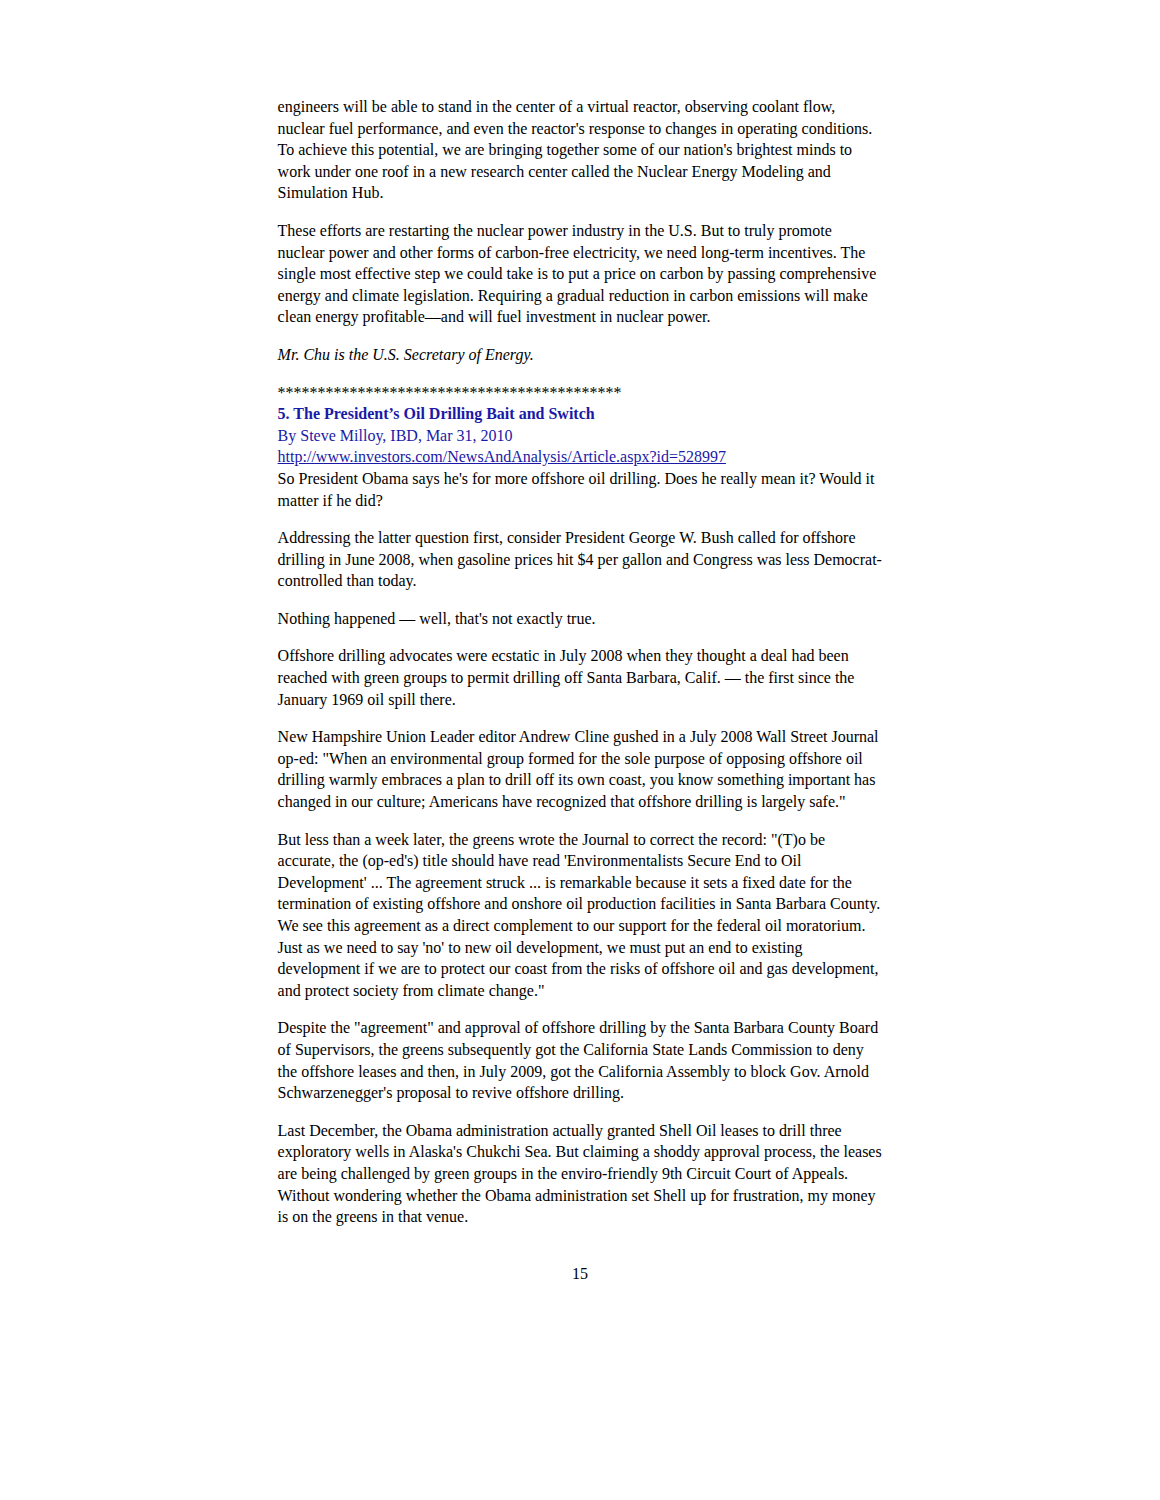engineers will be able to stand in the center of a virtual reactor, observing coolant flow, nuclear fuel performance, and even the reactor's response to changes in operating conditions. To achieve this potential, we are bringing together some of our nation's brightest minds to work under one roof in a new research center called the Nuclear Energy Modeling and Simulation Hub.
These efforts are restarting the nuclear power industry in the U.S. But to truly promote nuclear power and other forms of carbon-free electricity, we need long-term incentives. The single most effective step we could take is to put a price on carbon by passing comprehensive energy and climate legislation. Requiring a gradual reduction in carbon emissions will make clean energy profitable—and will fuel investment in nuclear power.
Mr. Chu is the U.S. Secretary of Energy.
*******************************************
5. The President’s Oil Drilling Bait and Switch
By Steve Milloy, IBD, Mar 31, 2010
http://www.investors.com/NewsAndAnalysis/Article.aspx?id=528997
So President Obama says he's for more offshore oil drilling. Does he really mean it? Would it matter if he did?
Addressing the latter question first, consider President George W. Bush called for offshore drilling in June 2008, when gasoline prices hit $4 per gallon and Congress was less Democrat-controlled than today.
Nothing happened — well, that's not exactly true.
Offshore drilling advocates were ecstatic in July 2008 when they thought a deal had been reached with green groups to permit drilling off Santa Barbara, Calif. — the first since the January 1969 oil spill there.
New Hampshire Union Leader editor Andrew Cline gushed in a July 2008 Wall Street Journal op-ed: "When an environmental group formed for the sole purpose of opposing offshore oil drilling warmly embraces a plan to drill off its own coast, you know something important has changed in our culture; Americans have recognized that offshore drilling is largely safe."
But less than a week later, the greens wrote the Journal to correct the record: "(T)o be accurate, the (op-ed's) title should have read 'Environmentalists Secure End to Oil Development' ... The agreement struck ... is remarkable because it sets a fixed date for the termination of existing offshore and onshore oil production facilities in Santa Barbara County. We see this agreement as a direct complement to our support for the federal oil moratorium. Just as we need to say 'no' to new oil development, we must put an end to existing development if we are to protect our coast from the risks of offshore oil and gas development, and protect society from climate change."
Despite the "agreement" and approval of offshore drilling by the Santa Barbara County Board of Supervisors, the greens subsequently got the California State Lands Commission to deny the offshore leases and then, in July 2009, got the California Assembly to block Gov. Arnold Schwarzenegger's proposal to revive offshore drilling.
Last December, the Obama administration actually granted Shell Oil leases to drill three exploratory wells in Alaska's Chukchi Sea. But claiming a shoddy approval process, the leases are being challenged by green groups in the enviro-friendly 9th Circuit Court of Appeals. Without wondering whether the Obama administration set Shell up for frustration, my money is on the greens in that venue.
15